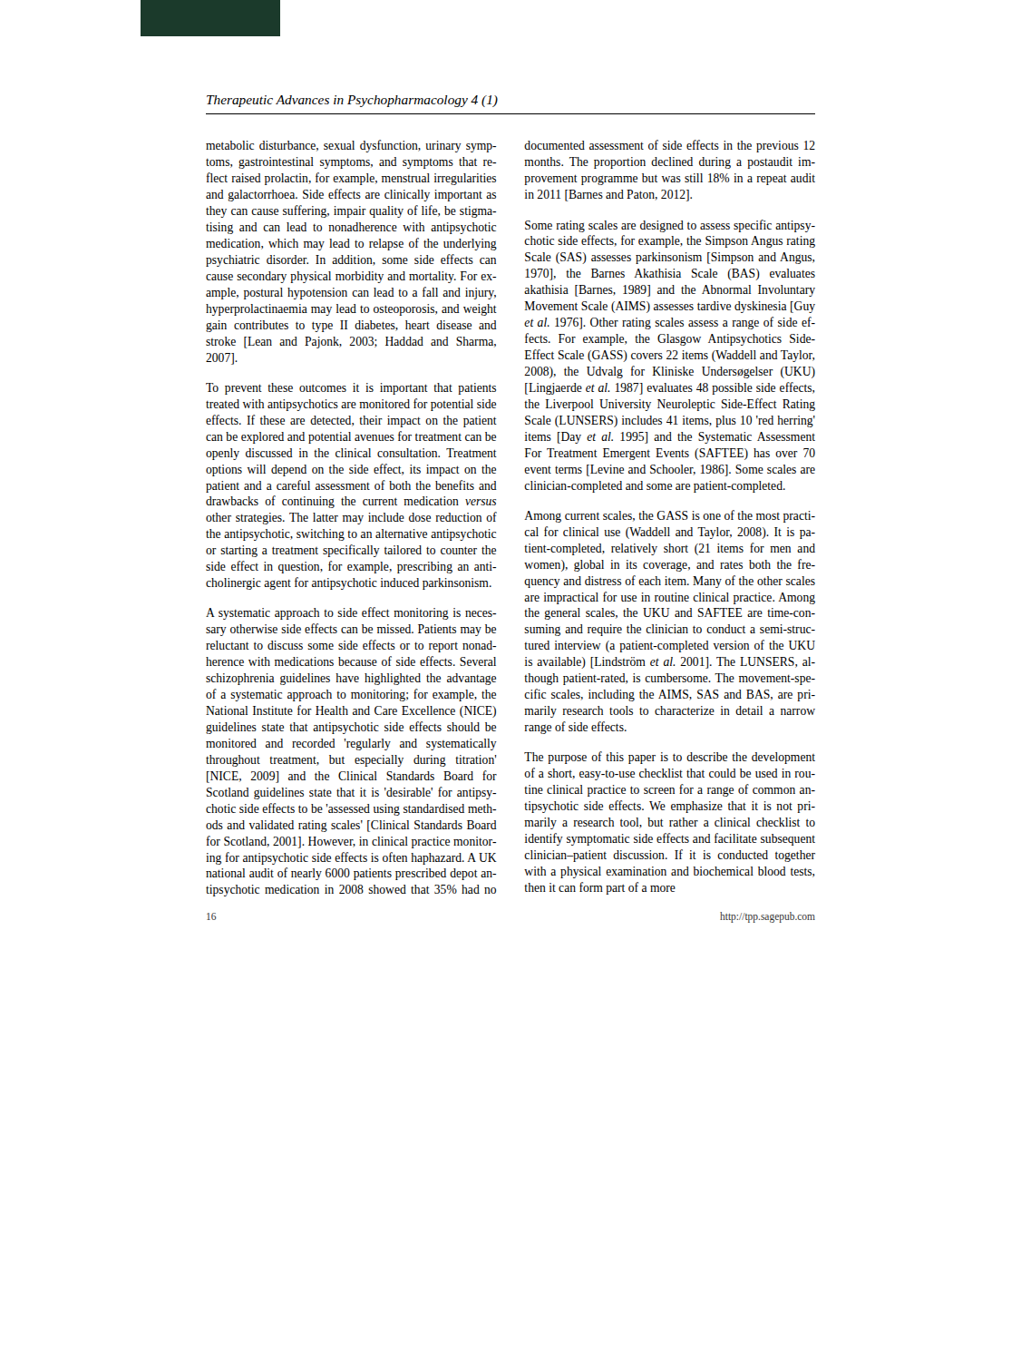Therapeutic Advances in Psychopharmacology 4 (1)
metabolic disturbance, sexual dysfunction, urinary symptoms, gastrointestinal symptoms, and symptoms that reflect raised prolactin, for example, menstrual irregularities and galactorrhoea. Side effects are clinically important as they can cause suffering, impair quality of life, be stigmatising and can lead to nonadherence with antipsychotic medication, which may lead to relapse of the underlying psychiatric disorder. In addition, some side effects can cause secondary physical morbidity and mortality. For example, postural hypotension can lead to a fall and injury, hyperprolactinaemia may lead to osteoporosis, and weight gain contributes to type II diabetes, heart disease and stroke [Lean and Pajonk, 2003; Haddad and Sharma, 2007].
To prevent these outcomes it is important that patients treated with antipsychotics are monitored for potential side effects. If these are detected, their impact on the patient can be explored and potential avenues for treatment can be openly discussed in the clinical consultation. Treatment options will depend on the side effect, its impact on the patient and a careful assessment of both the benefits and drawbacks of continuing the current medication versus other strategies. The latter may include dose reduction of the antipsychotic, switching to an alternative antipsychotic or starting a treatment specifically tailored to counter the side effect in question, for example, prescribing an anticholinergic agent for antipsychotic induced parkinsonism.
A systematic approach to side effect monitoring is necessary otherwise side effects can be missed. Patients may be reluctant to discuss some side effects or to report nonadherence with medications because of side effects. Several schizophrenia guidelines have highlighted the advantage of a systematic approach to monitoring; for example, the National Institute for Health and Care Excellence (NICE) guidelines state that antipsychotic side effects should be monitored and recorded 'regularly and systematically throughout treatment, but especially during titration' [NICE, 2009] and the Clinical Standards Board for Scotland guidelines state that it is 'desirable' for antipsychotic side effects to be 'assessed using standardised methods and validated rating scales' [Clinical Standards Board for Scotland, 2001]. However, in clinical practice monitoring for antipsychotic side effects is often haphazard. A UK national audit of nearly 6000 patients prescribed depot antipsychotic medication in 2008 showed that 35% had no documented assessment of side effects in the previous 12 months. The proportion declined during a postaudit improvement programme but was still 18% in a repeat audit in 2011 [Barnes and Paton, 2012].
Some rating scales are designed to assess specific antipsychotic side effects, for example, the Simpson Angus rating Scale (SAS) assesses parkinsonism [Simpson and Angus, 1970], the Barnes Akathisia Scale (BAS) evaluates akathisia [Barnes, 1989] and the Abnormal Involuntary Movement Scale (AIMS) assesses tardive dyskinesia [Guy et al. 1976]. Other rating scales assess a range of side effects. For example, the Glasgow Antipsychotics Side-Effect Scale (GASS) covers 22 items (Waddell and Taylor, 2008), the Udvalg for Kliniske Undersøgelser (UKU) [Lingjaerde et al. 1987] evaluates 48 possible side effects, the Liverpool University Neuroleptic Side-Effect Rating Scale (LUNSERS) includes 41 items, plus 10 'red herring' items [Day et al. 1995] and the Systematic Assessment For Treatment Emergent Events (SAFTEE) has over 70 event terms [Levine and Schooler, 1986]. Some scales are clinician-completed and some are patient-completed.
Among current scales, the GASS is one of the most practical for clinical use (Waddell and Taylor, 2008). It is patient-completed, relatively short (21 items for men and women), global in its coverage, and rates both the frequency and distress of each item. Many of the other scales are impractical for use in routine clinical practice. Among the general scales, the UKU and SAFTEE are time-consuming and require the clinician to conduct a semi-structured interview (a patient-completed version of the UKU is available) [Lindström et al. 2001]. The LUNSERS, although patient-rated, is cumbersome. The movement-specific scales, including the AIMS, SAS and BAS, are primarily research tools to characterize in detail a narrow range of side effects.
The purpose of this paper is to describe the development of a short, easy-to-use checklist that could be used in routine clinical practice to screen for a range of common antipsychotic side effects. We emphasize that it is not primarily a research tool, but rather a clinical checklist to identify symptomatic side effects and facilitate subsequent clinician–patient discussion. If it is conducted together with a physical examination and biochemical blood tests, then it can form part of a more
16 http://tpp.sagepub.com